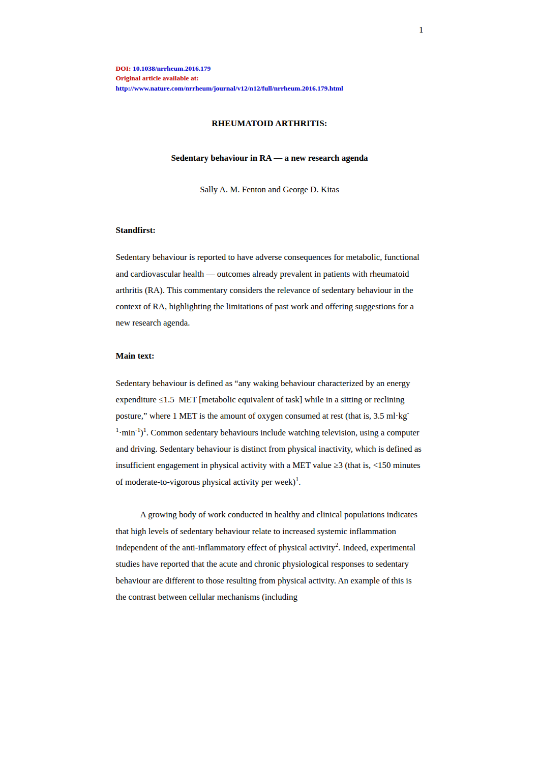1
DOI: 10.1038/nrrheum.2016.179
Original article available at: http://www.nature.com/nrrheum/journal/v12/n12/full/nrrheum.2016.179.html
RHEUMATOID ARTHRITIS:
Sedentary behaviour in RA — a new research agenda
Sally A. M. Fenton and George D. Kitas
Standfirst:
Sedentary behaviour is reported to have adverse consequences for metabolic, functional and cardiovascular health — outcomes already prevalent in patients with rheumatoid arthritis (RA). This commentary considers the relevance of sedentary behaviour in the context of RA, highlighting the limitations of past work and offering suggestions for a new research agenda.
Main text:
Sedentary behaviour is defined as “any waking behaviour characterized by an energy expenditure ≤1.5 MET [metabolic equivalent of task] while in a sitting or reclining posture,” where 1 MET is the amount of oxygen consumed at rest (that is, 3.5 ml·kg-1·min-1)1. Common sedentary behaviours include watching television, using a computer and driving. Sedentary behaviour is distinct from physical inactivity, which is defined as insufficient engagement in physical activity with a MET value ≥3 (that is, <150 minutes of moderate-to-vigorous physical activity per week)1.
A growing body of work conducted in healthy and clinical populations indicates that high levels of sedentary behaviour relate to increased systemic inflammation independent of the anti-inflammatory effect of physical activity2. Indeed, experimental studies have reported that the acute and chronic physiological responses to sedentary behaviour are different to those resulting from physical activity. An example of this is the contrast between cellular mechanisms (including